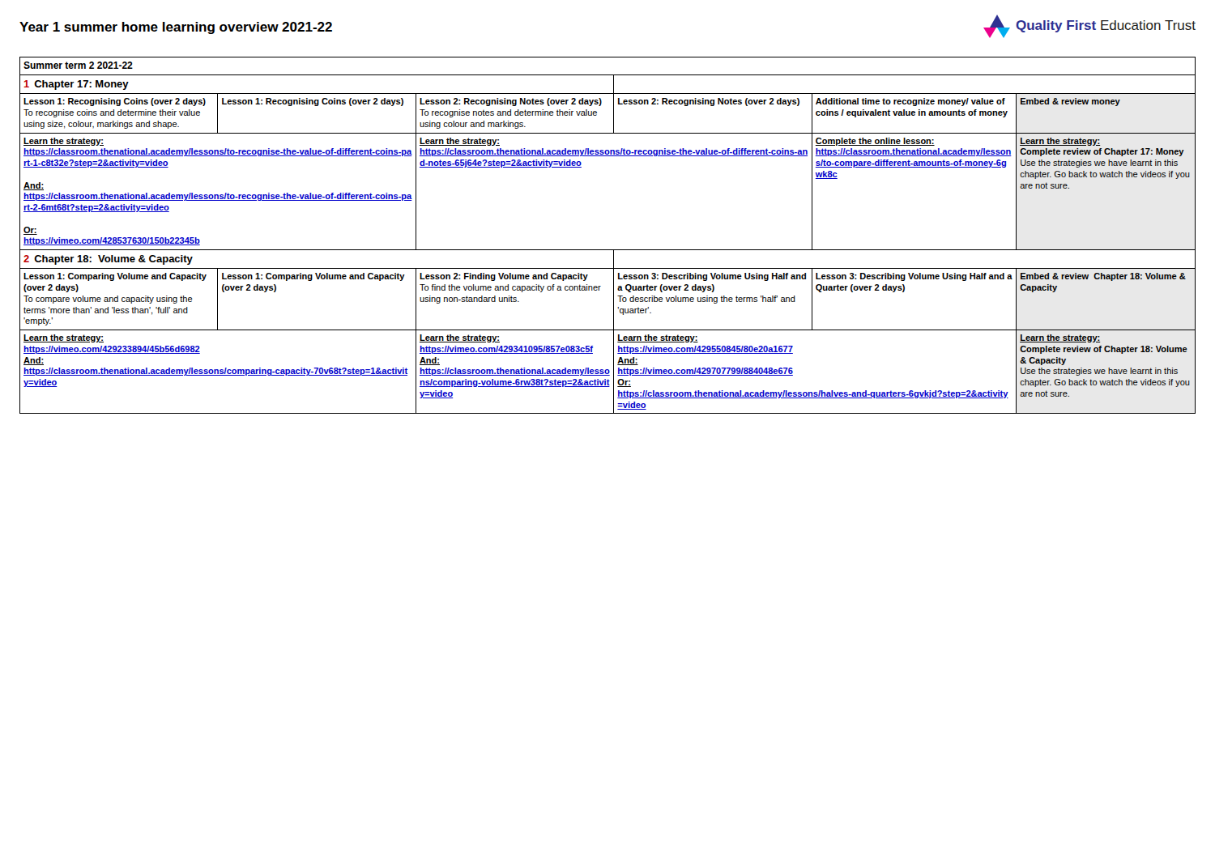Year 1 summer home learning overview 2021-22
Quality First Education Trust
| Summer term 2 2021-22 |
| 1 Chapter 17: Money | |
| Lesson 1: Recognising Coins (over 2 days) To recognise coins and determine their value using size, colour, markings and shape. | Lesson 1: Recognising Coins (over 2 days) | Lesson 2: Recognising Notes (over 2 days) To recognise notes and determine their value using colour and markings. | Lesson 2: Recognising Notes (over 2 days) | Additional time to recognize money/ value of coins / equivalent value in amounts of money | Embed & review money |
| Learn the strategy: https://classroom.thenational.academy/lessons/to-recognise-the-value-of-different-coins-part-1-c8t32e?step=2&activity=video And: https://classroom.thenational.academy/lessons/to-recognise-the-value-of-different-coins-part-2-6mt68t?step=2&activity=video Or: https://vimeo.com/428537630/150b22345b | Learn the strategy: https://classroom.thenational.academy/lessons/to-recognise-the-value-of-different-coins-and-notes-65j64e?step=2&activity=video | Complete the online lesson: https://classroom.thenational.academy/lessons/to-compare-different-amounts-of-money-6gwk8c | Learn the strategy: Complete review of Chapter 17: Money Use the strategies we have learnt in this chapter. Go back to watch the videos if you are not sure. |
| 2 Chapter 18: Volume & Capacity | |
| Lesson 1: Comparing Volume and Capacity (over 2 days) To compare volume and capacity using the terms 'more than' and 'less than', 'full' and 'empty.' | Lesson 1: Comparing Volume and Capacity (over 2 days) | Lesson 2: Finding Volume and Capacity To find the volume and capacity of a container using non-standard units. | Lesson 3: Describing Volume Using Half and a Quarter (over 2 days) To describe volume using the terms 'half' and 'quarter'. | Lesson 3: Describing Volume Using Half and a Quarter (over 2 days) | Embed & review Chapter 18: Volume & Capacity |
| Learn the strategy: https://vimeo.com/429233894/45b56d6982 And: https://classroom.thenational.academy/lessons/comparing-capacity-70v68t?step=1&activity=video | Learn the strategy: https://vimeo.com/429341095/857e083c5f And: https://classroom.thenational.academy/lessons/comparing-volume-6rw38t?step=2&activity=video | Learn the strategy: https://vimeo.com/429550845/80e20a1677 And: https://vimeo.com/429707799/884048e676 Or: https://classroom.thenational.academy/lessons/halves-and-quarters-6gvkjd?step=2&activity=video | Learn the strategy: Complete review of Chapter 18: Volume & Capacity Use the strategies we have learnt in this chapter. Go back to watch the videos if you are not sure. |